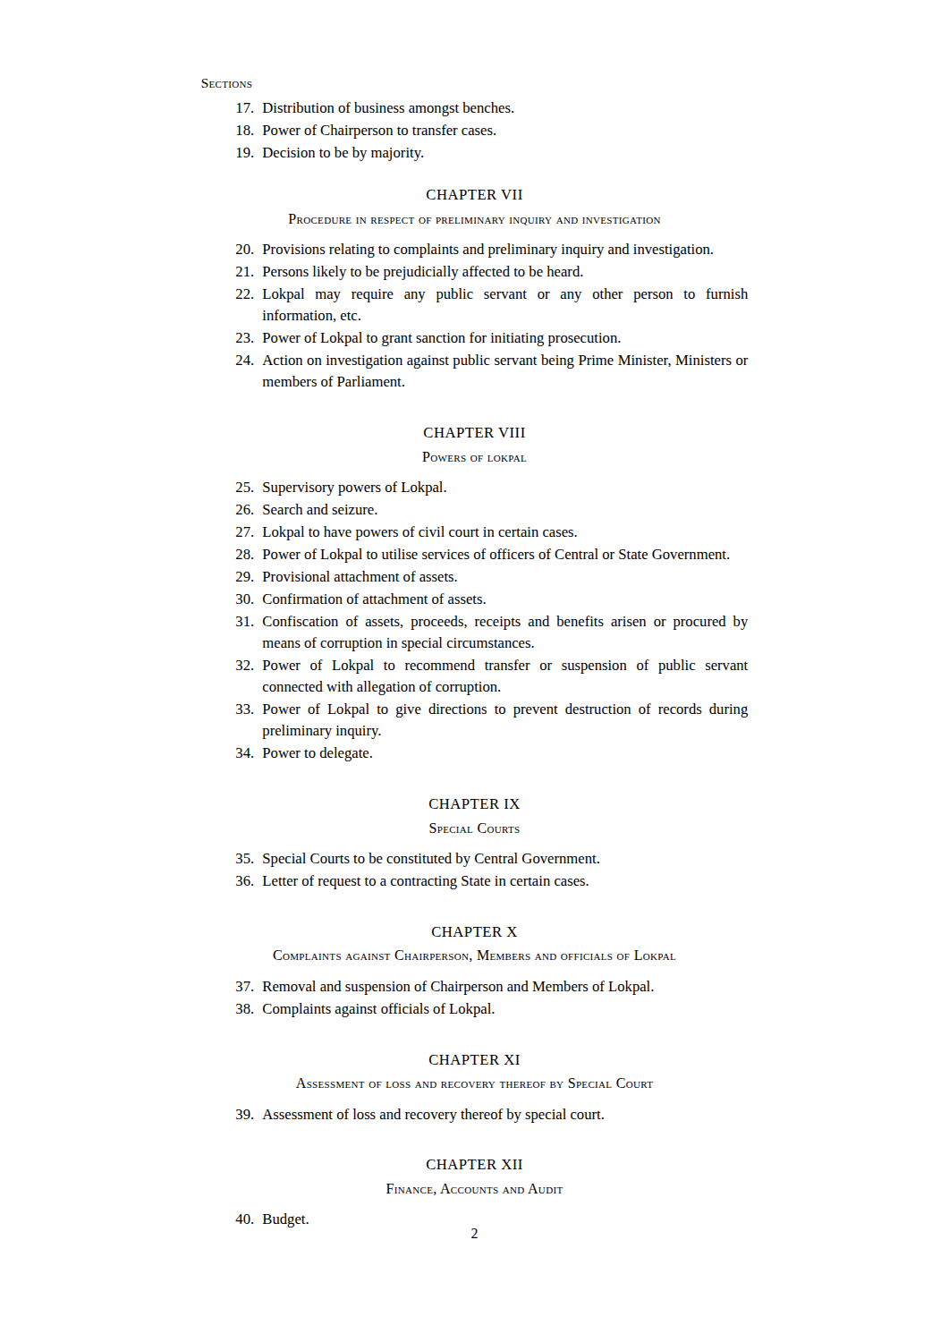Sections
17. Distribution of business amongst benches.
18. Power of Chairperson to transfer cases.
19. Decision to be by majority.
CHAPTER VII
Procedure in respect of preliminary inquiry and investigation
20. Provisions relating to complaints and preliminary inquiry and investigation.
21. Persons likely to be prejudicially affected to be heard.
22. Lokpal may require any public servant or any other person to furnish information, etc.
23. Power of Lokpal to grant sanction for initiating prosecution.
24. Action on investigation against public servant being Prime Minister, Ministers or members of Parliament.
CHAPTER VIII
Powers of lokpal
25. Supervisory powers of Lokpal.
26. Search and seizure.
27. Lokpal to have powers of civil court in certain cases.
28. Power of Lokpal to utilise services of officers of Central or State Government.
29. Provisional attachment of assets.
30. Confirmation of attachment of assets.
31. Confiscation of assets, proceeds, receipts and benefits arisen or procured by means of corruption in special circumstances.
32. Power of Lokpal to recommend transfer or suspension of public servant connected with allegation of corruption.
33. Power of Lokpal to give directions to prevent destruction of records during preliminary inquiry.
34. Power to delegate.
CHAPTER IX
Special Courts
35. Special Courts to be constituted by Central Government.
36. Letter of request to a contracting State in certain cases.
CHAPTER X
Complaints against Chairperson, Members and officials of Lokpal
37. Removal and suspension of Chairperson and Members of Lokpal.
38. Complaints against officials of Lokpal.
CHAPTER XI
Assessment of loss and recovery thereof by Special Court
39. Assessment of loss and recovery thereof by special court.
CHAPTER XII
Finance, Accounts and Audit
40. Budget.
2